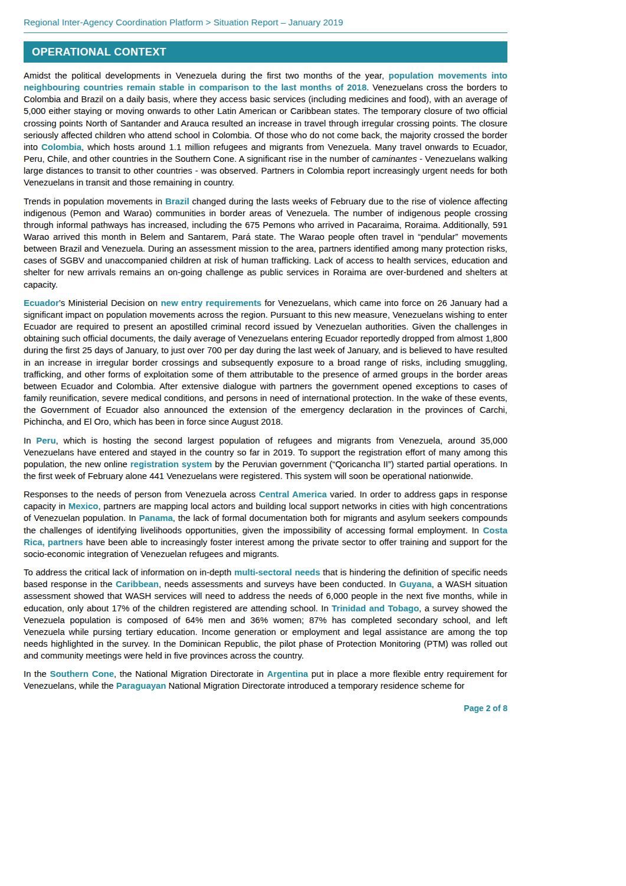Regional Inter-Agency Coordination Platform > Situation Report – January 2019
OPERATIONAL CONTEXT
Amidst the political developments in Venezuela during the first two months of the year, population movements into neighbouring countries remain stable in comparison to the last months of 2018. Venezuelans cross the borders to Colombia and Brazil on a daily basis, where they access basic services (including medicines and food), with an average of 5,000 either staying or moving onwards to other Latin American or Caribbean states. The temporary closure of two official crossing points North of Santander and Arauca resulted an increase in travel through irregular crossing points. The closure seriously affected children who attend school in Colombia. Of those who do not come back, the majority crossed the border into Colombia, which hosts around 1.1 million refugees and migrants from Venezuela. Many travel onwards to Ecuador, Peru, Chile, and other countries in the Southern Cone. A significant rise in the number of caminantes - Venezuelans walking large distances to transit to other countries - was observed. Partners in Colombia report increasingly urgent needs for both Venezuelans in transit and those remaining in country.
Trends in population movements in Brazil changed during the lasts weeks of February due to the rise of violence affecting indigenous (Pemon and Warao) communities in border areas of Venezuela. The number of indigenous people crossing through informal pathways has increased, including the 675 Pemons who arrived in Pacaraima, Roraima. Additionally, 591 Warao arrived this month in Belem and Santarem, Pará state. The Warao people often travel in “pendular” movements between Brazil and Venezuela. During an assessment mission to the area, partners identified among many protection risks, cases of SGBV and unaccompanied children at risk of human trafficking. Lack of access to health services, education and shelter for new arrivals remains an on-going challenge as public services in Roraima are over-burdened and shelters at capacity.
Ecuador’s Ministerial Decision on new entry requirements for Venezuelans, which came into force on 26 January had a significant impact on population movements across the region. Pursuant to this new measure, Venezuelans wishing to enter Ecuador are required to present an apostilled criminal record issued by Venezuelan authorities. Given the challenges in obtaining such official documents, the daily average of Venezuelans entering Ecuador reportedly dropped from almost 1,800 during the first 25 days of January, to just over 700 per day during the last week of January, and is believed to have resulted in an increase in irregular border crossings and subsequently exposure to a broad range of risks, including smuggling, trafficking, and other forms of exploitation some of them attributable to the presence of armed groups in the border areas between Ecuador and Colombia. After extensive dialogue with partners the government opened exceptions to cases of family reunification, severe medical conditions, and persons in need of international protection. In the wake of these events, the Government of Ecuador also announced the extension of the emergency declaration in the provinces of Carchi, Pichincha, and El Oro, which has been in force since August 2018.
In Peru, which is hosting the second largest population of refugees and migrants from Venezuela, around 35,000 Venezuelans have entered and stayed in the country so far in 2019. To support the registration effort of many among this population, the new online registration system by the Peruvian government (“Qoricancha II”) started partial operations. In the first week of February alone 441 Venezuelans were registered. This system will soon be operational nationwide.
Responses to the needs of person from Venezuela across Central America varied. In order to address gaps in response capacity in Mexico, partners are mapping local actors and building local support networks in cities with high concentrations of Venezuelan population. In Panama, the lack of formal documentation both for migrants and asylum seekers compounds the challenges of identifying livelihoods opportunities, given the impossibility of accessing formal employment. In Costa Rica, partners have been able to increasingly foster interest among the private sector to offer training and support for the socio-economic integration of Venezuelan refugees and migrants.
To address the critical lack of information on in-depth multi-sectoral needs that is hindering the definition of specific needs based response in the Caribbean, needs assessments and surveys have been conducted. In Guyana, a WASH situation assessment showed that WASH services will need to address the needs of 6,000 people in the next five months, while in education, only about 17% of the children registered are attending school. In Trinidad and Tobago, a survey showed the Venezuela population is composed of 64% men and 36% women; 87% has completed secondary school, and left Venezuela while pursing tertiary education. Income generation or employment and legal assistance are among the top needs highlighted in the survey. In the Dominican Republic, the pilot phase of Protection Monitoring (PTM) was rolled out and community meetings were held in five provinces across the country.
In the Southern Cone, the National Migration Directorate in Argentina put in place a more flexible entry requirement for Venezuelans, while the Paraguayan National Migration Directorate introduced a temporary residence scheme for
Page 2 of 8